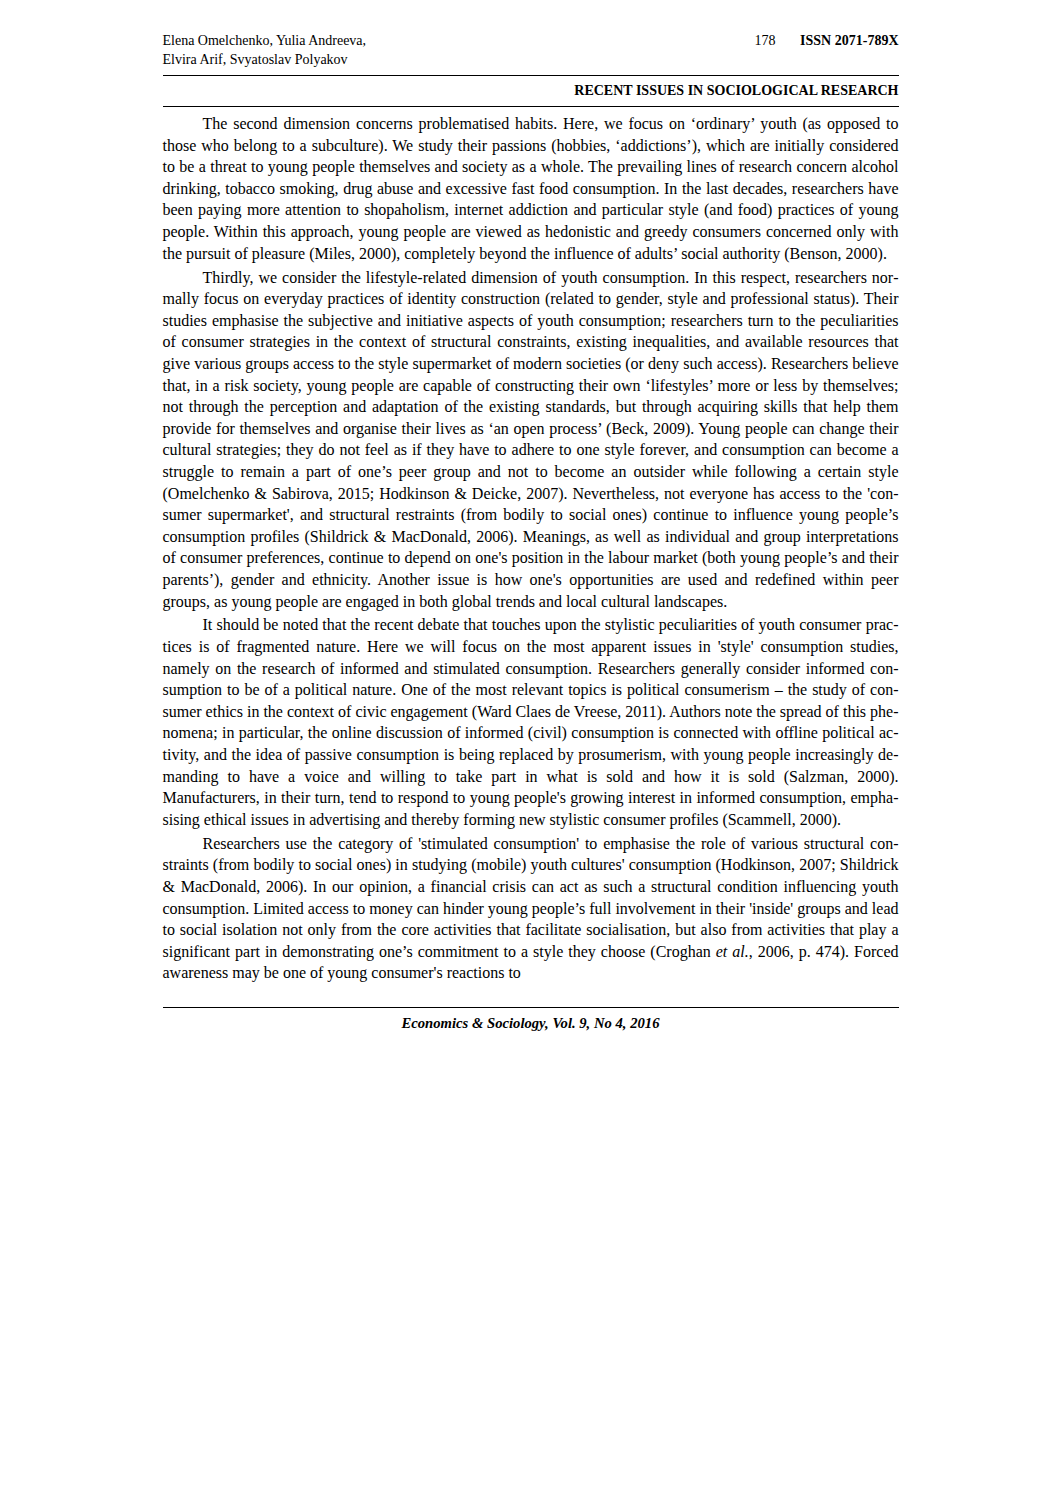Elena Omelchenko, Yulia Andreeva,
Elvira Arif, Svyatoslav Polyakov
178
ISSN 2071-789X
RECENT ISSUES IN SOCIOLOGICAL RESEARCH
The second dimension concerns problematised habits. Here, we focus on ‘ordinary’ youth (as opposed to those who belong to a subculture). We study their passions (hobbies, ‘addictions’), which are initially considered to be a threat to young people themselves and society as a whole. The prevailing lines of research concern alcohol drinking, tobacco smoking, drug abuse and excessive fast food consumption. In the last decades, researchers have been paying more attention to shopaholism, internet addiction and particular style (and food) practices of young people. Within this approach, young people are viewed as hedonistic and greedy consumers concerned only with the pursuit of pleasure (Miles, 2000), completely beyond the influence of adults’ social authority (Benson, 2000).
Thirdly, we consider the lifestyle-related dimension of youth consumption. In this respect, researchers normally focus on everyday practices of identity construction (related to gender, style and professional status). Their studies emphasise the subjective and initiative aspects of youth consumption; researchers turn to the peculiarities of consumer strategies in the context of structural constraints, existing inequalities, and available resources that give various groups access to the style supermarket of modern societies (or deny such access). Researchers believe that, in a risk society, young people are capable of constructing their own ‘lifestyles’ more or less by themselves; not through the perception and adaptation of the existing standards, but through acquiring skills that help them provide for themselves and organise their lives as ‘an open process’ (Beck, 2009). Young people can change their cultural strategies; they do not feel as if they have to adhere to one style forever, and consumption can become a struggle to remain a part of one’s peer group and not to become an outsider while following a certain style (Omelchenko & Sabirova, 2015; Hodkinson & Deicke, 2007). Nevertheless, not everyone has access to the 'consumer supermarket', and structural restraints (from bodily to social ones) continue to influence young people’s consumption profiles (Shildrick & MacDonald, 2006). Meanings, as well as individual and group interpretations of consumer preferences, continue to depend on one's position in the labour market (both young people’s and their parents’), gender and ethnicity. Another issue is how one's opportunities are used and redefined within peer groups, as young people are engaged in both global trends and local cultural landscapes.
It should be noted that the recent debate that touches upon the stylistic peculiarities of youth consumer practices is of fragmented nature. Here we will focus on the most apparent issues in 'style' consumption studies, namely on the research of informed and stimulated consumption. Researchers generally consider informed consumption to be of a political nature. One of the most relevant topics is political consumerism – the study of consumer ethics in the context of civic engagement (Ward Claes de Vreese, 2011). Authors note the spread of this phenomena; in particular, the online discussion of informed (civil) consumption is connected with offline political activity, and the idea of passive consumption is being replaced by prosumerism, with young people increasingly demanding to have a voice and willing to take part in what is sold and how it is sold (Salzman, 2000). Manufacturers, in their turn, tend to respond to young people's growing interest in informed consumption, emphasising ethical issues in advertising and thereby forming new stylistic consumer profiles (Scammell, 2000).
Researchers use the category of 'stimulated consumption' to emphasise the role of various structural constraints (from bodily to social ones) in studying (mobile) youth cultures' consumption (Hodkinson, 2007; Shildrick & MacDonald, 2006). In our opinion, a financial crisis can act as such a structural condition influencing youth consumption. Limited access to money can hinder young people’s full involvement in their 'inside' groups and lead to social isolation not only from the core activities that facilitate socialisation, but also from activities that play a significant part in demonstrating one’s commitment to a style they choose (Croghan et al., 2006, p. 474). Forced awareness may be one of young consumer's reactions to
Economics & Sociology, Vol. 9, No 4, 2016